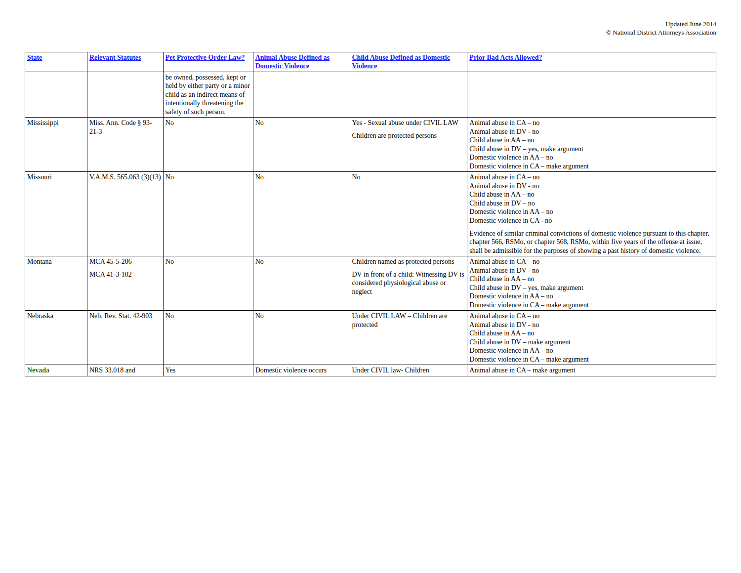Updated June 2014
© National District Attorneys Association
| State | Relevant Statutes | Pet Protective Order Law? | Animal Abuse Defined as Domestic Violence | Child Abuse Defined as Domestic Violence | Prior Bad Acts Allowed? |
| --- | --- | --- | --- | --- | --- |
| | | be owned, possessed, kept or held by either party or a minor child as an indirect means of intentionally threatening the safety of such person. | | | |
| Mississippi | Miss. Ann. Code § 93-21-3 | No | No | Yes - Sexual abuse under CIVIL LAW Children are protected persons | Animal abuse in CA – no Animal abuse in DV - no Child abuse in AA – no Child abuse in DV – yes, make argument Domestic violence in AA – no Domestic violence in CA – make argument |
| Missouri | V.A.M.S. 565.063 (3)(13) | No | No | No | Animal abuse in CA – no Animal abuse in DV - no Child abuse in AA – no Child abuse in DV – no Domestic violence in AA – no Domestic violence in CA - no Evidence of similar criminal convictions of domestic violence pursuant to this chapter, chapter 566, RSMo, or chapter 568, RSMo, within five years of the offense at issue, shall be admissible for the purposes of showing a past history of domestic violence. |
| Montana | MCA 45-5-206 MCA 41-3-102 | No | No | Children named as protected persons DV in front of a child: Witnessing DV is considered physiological abuse or neglect | Animal abuse in CA – no Animal abuse in DV - no Child abuse in AA – no Child abuse in DV – yes, make argument Domestic violence in AA – no Domestic violence in CA – make argument |
| Nebraska | Neb. Rev. Stat. 42-903 | No | No | Under CIVIL LAW – Children are protected | Animal abuse in CA – no Animal abuse in DV - no Child abuse in AA – no Child abuse in DV – make argument Domestic violence in AA – no Domestic violence in CA – make argument |
| Nevada | NRS 33.018 and | Yes | Domestic violence occurs | Under CIVIL law- Children | Animal abuse in CA – make argument |